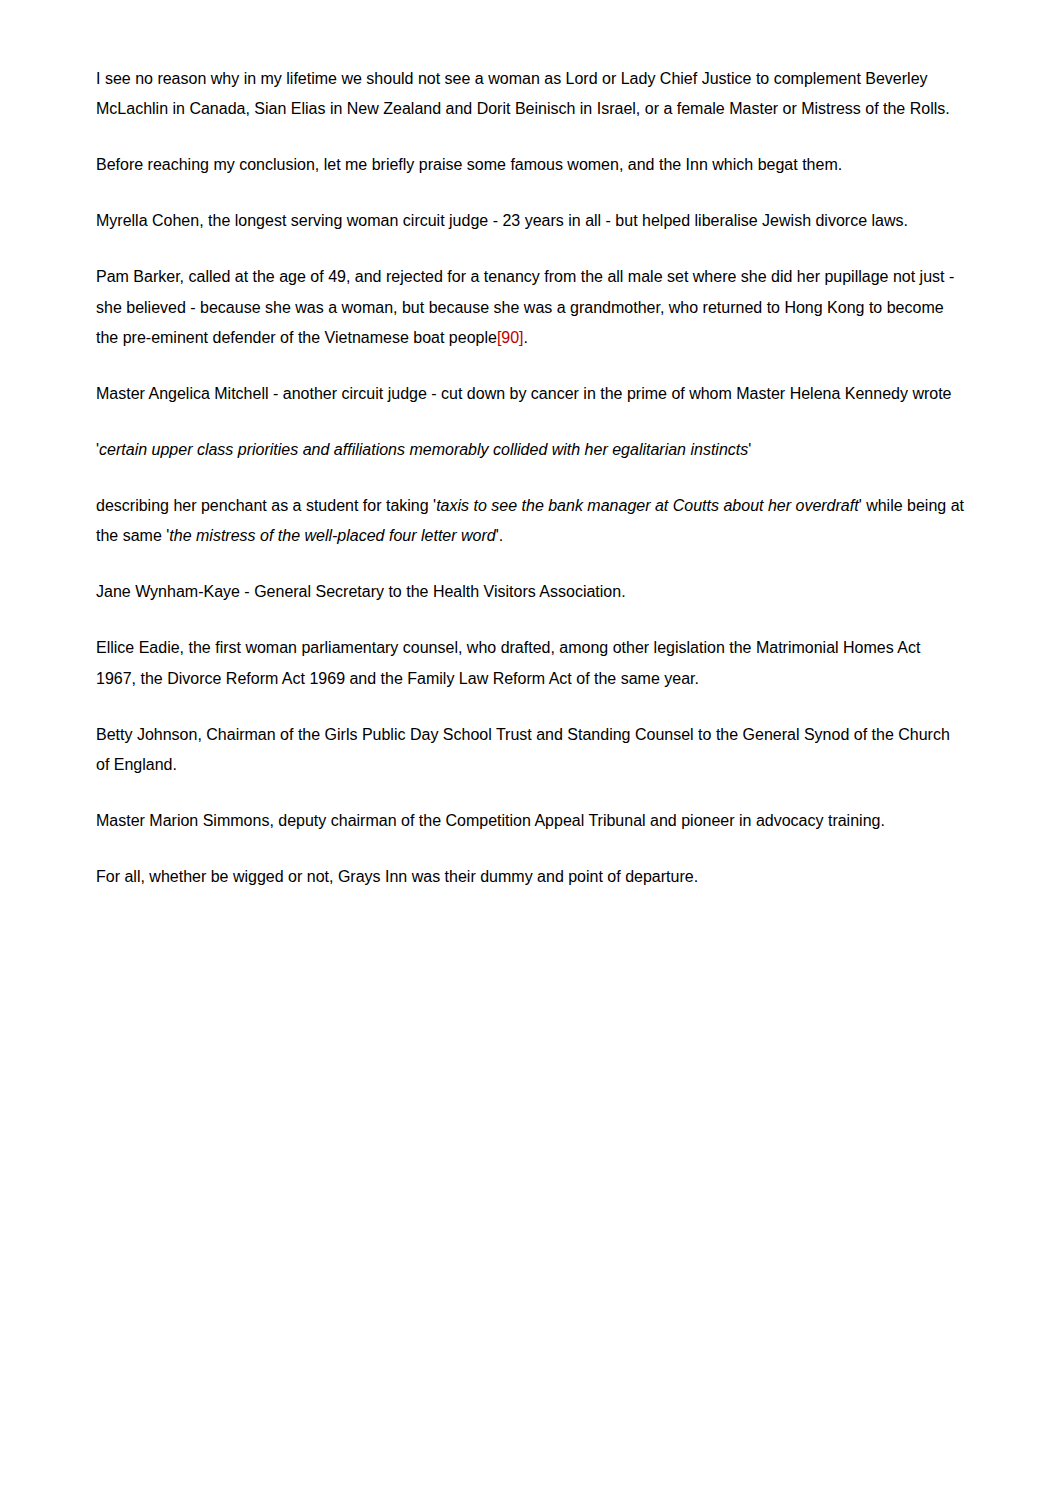I see no reason why in my lifetime we should not see a woman as Lord or Lady Chief Justice to complement Beverley McLachlin in Canada, Sian Elias in New Zealand and Dorit Beinisch in Israel, or a female Master or Mistress of the Rolls.
Before reaching my conclusion, let me briefly praise some famous women, and the Inn which begat them.
Myrella Cohen, the longest serving woman circuit judge - 23 years in all - but helped liberalise Jewish divorce laws.
Pam Barker, called at the age of 49, and rejected for a tenancy from the all male set where she did her pupillage not just - she believed - because she was a woman, but because she was a grandmother, who returned to Hong Kong to become the pre-eminent defender of the Vietnamese boat people[90].
Master Angelica Mitchell - another circuit judge - cut down by cancer in the prime of whom Master Helena Kennedy wrote
'certain upper class priorities and affiliations memorably collided with her egalitarian instincts'
describing her penchant as a student for taking 'taxis to see the bank manager at Coutts about her overdraft' while being at the same 'the mistress of the well-placed four letter word'.
Jane Wynham-Kaye - General Secretary to the Health Visitors Association.
Ellice Eadie, the first woman parliamentary counsel, who drafted, among other legislation the Matrimonial Homes Act 1967, the Divorce Reform Act 1969 and the Family Law Reform Act of the same year.
Betty Johnson, Chairman of the Girls Public Day School Trust and Standing Counsel to the General Synod of the Church of England.
Master Marion Simmons, deputy chairman of the Competition Appeal Tribunal and pioneer in advocacy training.
For all, whether be wigged or not, Grays Inn was their dummy and point of departure.